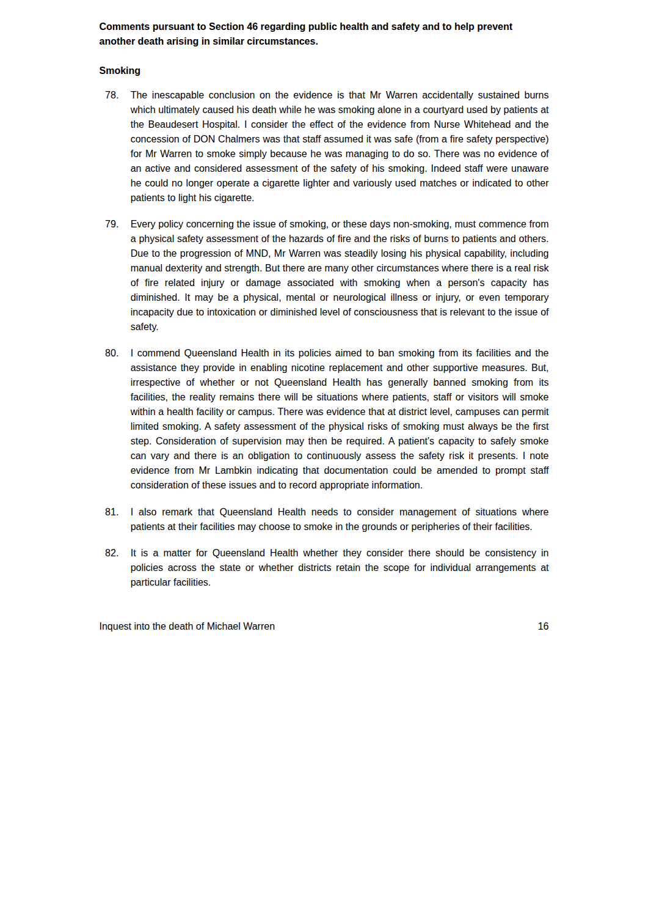Comments pursuant to Section 46 regarding public health and safety and to help prevent another death arising in similar circumstances.
Smoking
The inescapable conclusion on the evidence is that Mr Warren accidentally sustained burns which ultimately caused his death while he was smoking alone in a courtyard used by patients at the Beaudesert Hospital. I consider the effect of the evidence from Nurse Whitehead and the concession of DON Chalmers was that staff assumed it was safe (from a fire safety perspective) for Mr Warren to smoke simply because he was managing to do so. There was no evidence of an active and considered assessment of the safety of his smoking. Indeed staff were unaware he could no longer operate a cigarette lighter and variously used matches or indicated to other patients to light his cigarette.
Every policy concerning the issue of smoking, or these days non-smoking, must commence from a physical safety assessment of the hazards of fire and the risks of burns to patients and others. Due to the progression of MND, Mr Warren was steadily losing his physical capability, including manual dexterity and strength. But there are many other circumstances where there is a real risk of fire related injury or damage associated with smoking when a person's capacity has diminished. It may be a physical, mental or neurological illness or injury, or even temporary incapacity due to intoxication or diminished level of consciousness that is relevant to the issue of safety.
I commend Queensland Health in its policies aimed to ban smoking from its facilities and the assistance they provide in enabling nicotine replacement and other supportive measures. But, irrespective of whether or not Queensland Health has generally banned smoking from its facilities, the reality remains there will be situations where patients, staff or visitors will smoke within a health facility or campus. There was evidence that at district level, campuses can permit limited smoking. A safety assessment of the physical risks of smoking must always be the first step. Consideration of supervision may then be required. A patient's capacity to safely smoke can vary and there is an obligation to continuously assess the safety risk it presents. I note evidence from Mr Lambkin indicating that documentation could be amended to prompt staff consideration of these issues and to record appropriate information.
I also remark that Queensland Health needs to consider management of situations where patients at their facilities may choose to smoke in the grounds or peripheries of their facilities.
It is a matter for Queensland Health whether they consider there should be consistency in policies across the state or whether districts retain the scope for individual arrangements at particular facilities.
Inquest into the death of Michael Warren 16